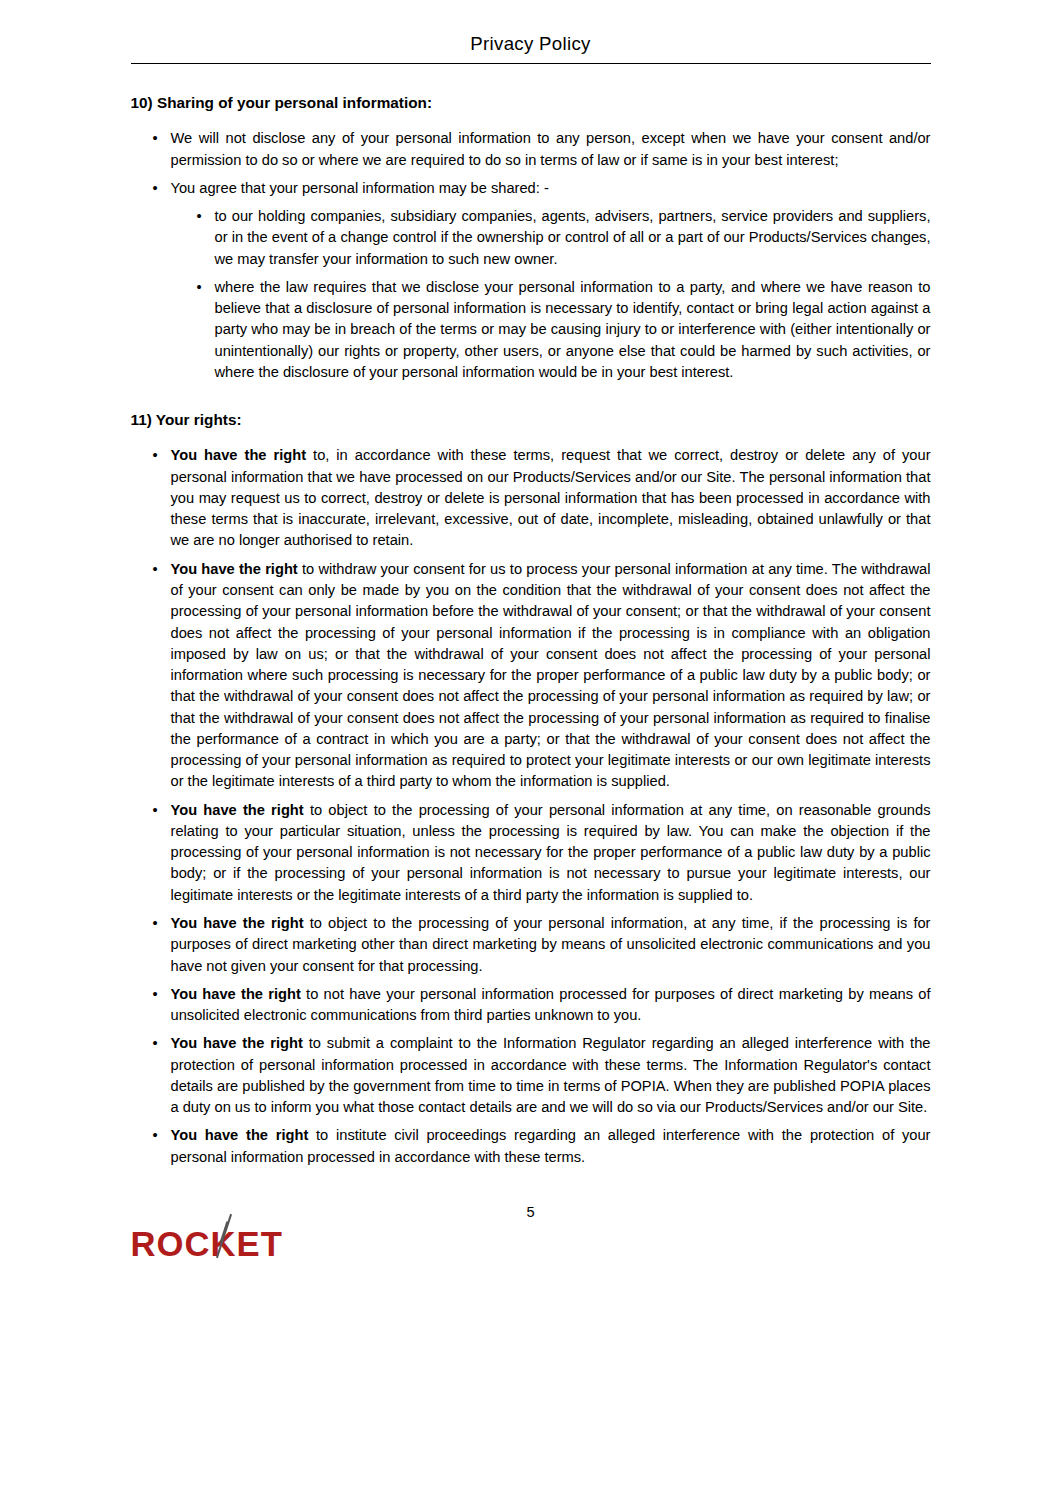Privacy Policy
10) Sharing of your personal information:
We will not disclose any of your personal information to any person, except when we have your consent and/or permission to do so or where we are required to do so in terms of law or if same is in your best interest;
You agree that your personal information may be shared: -
to our holding companies, subsidiary companies, agents, advisers, partners, service providers and suppliers, or in the event of a change control if the ownership or control of all or a part of our Products/Services changes, we may transfer your information to such new owner.
where the law requires that we disclose your personal information to a party, and where we have reason to believe that a disclosure of personal information is necessary to identify, contact or bring legal action against a party who may be in breach of the terms or may be causing injury to or interference with (either intentionally or unintentionally) our rights or property, other users, or anyone else that could be harmed by such activities, or where the disclosure of your personal information would be in your best interest.
11) Your rights:
You have the right to, in accordance with these terms, request that we correct, destroy or delete any of your personal information that we have processed on our Products/Services and/or our Site. The personal information that you may request us to correct, destroy or delete is personal information that has been processed in accordance with these terms that is inaccurate, irrelevant, excessive, out of date, incomplete, misleading, obtained unlawfully or that we are no longer authorised to retain.
You have the right to withdraw your consent for us to process your personal information at any time. The withdrawal of your consent can only be made by you on the condition that the withdrawal of your consent does not affect the processing of your personal information before the withdrawal of your consent; or that the withdrawal of your consent does not affect the processing of your personal information if the processing is in compliance with an obligation imposed by law on us; or that the withdrawal of your consent does not affect the processing of your personal information where such processing is necessary for the proper performance of a public law duty by a public body; or that the withdrawal of your consent does not affect the processing of your personal information as required by law; or that the withdrawal of your consent does not affect the processing of your personal information as required to finalise the performance of a contract in which you are a party; or that the withdrawal of your consent does not affect the processing of your personal information as required to protect your legitimate interests or our own legitimate interests or the legitimate interests of a third party to whom the information is supplied.
You have the right to object to the processing of your personal information at any time, on reasonable grounds relating to your particular situation, unless the processing is required by law. You can make the objection if the processing of your personal information is not necessary for the proper performance of a public law duty by a public body; or if the processing of your personal information is not necessary to pursue your legitimate interests, our legitimate interests or the legitimate interests of a third party the information is supplied to.
You have the right to object to the processing of your personal information, at any time, if the processing is for purposes of direct marketing other than direct marketing by means of unsolicited electronic communications and you have not given your consent for that processing.
You have the right to not have your personal information processed for purposes of direct marketing by means of unsolicited electronic communications from third parties unknown to you.
You have the right to submit a complaint to the Information Regulator regarding an alleged interference with the protection of personal information processed in accordance with these terms. The Information Regulator's contact details are published by the government from time to time in terms of POPIA. When they are published POPIA places a duty on us to inform you what those contact details are and we will do so via our Products/Services and/or our Site.
You have the right to institute civil proceedings regarding an alleged interference with the protection of your personal information processed in accordance with these terms.
5
ROCKET